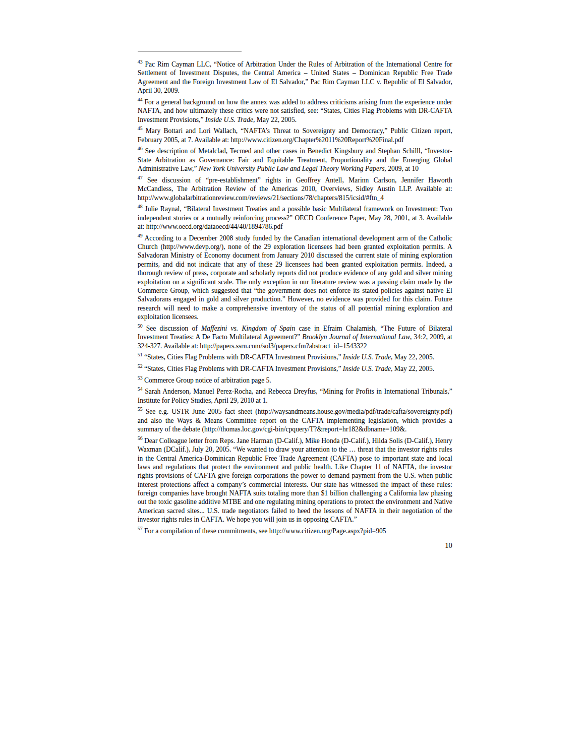43 Pac Rim Cayman LLC, “Notice of Arbitration Under the Rules of Arbitration of the International Centre for Settlement of Investment Disputes, the Central America – United States – Dominican Republic Free Trade Agreement and the Foreign Investment Law of El Salvador,” Pac Rim Cayman LLC v. Republic of El Salvador, April 30, 2009.
44 For a general background on how the annex was added to address criticisms arising from the experience under NAFTA, and how ultimately these critics were not satisfied, see: “States, Cities Flag Problems with DR-CAFTA Investment Provisions,” Inside U.S. Trade, May 22, 2005.
45 Mary Bottari and Lori Wallach, “NAFTA’s Threat to Sovereignty and Democracy,” Public Citizen report, February 2005, at 7. Available at: http://www.citizen.org/Chapter%2011%20Report%20Final.pdf
46 See description of Metalclad, Tecmed and other cases in Benedict Kingsbury and Stephan Schilll, “Investor-State Arbitration as Governance: Fair and Equitable Treatment, Proportionality and the Emerging Global Administrative Law,” New York University Public Law and Legal Theory Working Papers, 2009, at 10
47 See discussion of “pre-establishment” rights in Geoffrey Antell, Marinn Carlson, Jennifer Haworth McCandless, The Arbitration Review of the Americas 2010, Overviews, Sidley Austin LLP. Available at: http://www.globalarbitrationreview.com/reviews/21/sections/78/chapters/815/icsid/#ftn_4
48 Julie Raynal, “Bilateral Investment Treaties and a possible basic Multilateral framework on Investment: Two independent stories or a mutually reinforcing process?” OECD Conference Paper, May 28, 2001, at 3. Available at: http://www.oecd.org/dataoecd/44/40/1894786.pdf
49 According to a December 2008 study funded by the Canadian international development arm of the Catholic Church (http://www.devp.org/), none of the 29 exploration licensees had been granted exploitation permits. A Salvadoran Ministry of Economy document from January 2010 discussed the current state of mining exploration permits, and did not indicate that any of these 29 licensees had been granted exploitation permits. Indeed, a thorough review of press, corporate and scholarly reports did not produce evidence of any gold and silver mining exploitation on a significant scale. The only exception in our literature review was a passing claim made by the Commerce Group, which suggested that “the government does not enforce its stated policies against native El Salvadorans engaged in gold and silver production.” However, no evidence was provided for this claim. Future research will need to make a comprehensive inventory of the status of all potential mining exploration and exploitation licensees.
50 See discussion of Maffezini vs. Kingdom of Spain case in Efraim Chalamish, “The Future of Bilateral Investment Treaties: A De Facto Multilateral Agreement?” Brooklyn Journal of International Law, 34:2, 2009, at 324-327. Available at: http://papers.ssrn.com/sol3/papers.cfm?abstract_id=1543322
51 “States, Cities Flag Problems with DR-CAFTA Investment Provisions,” Inside U.S. Trade, May 22, 2005.
52 “States, Cities Flag Problems with DR-CAFTA Investment Provisions,” Inside U.S. Trade, May 22, 2005.
53 Commerce Group notice of arbitration page 5.
54 Sarah Anderson, Manuel Perez-Rocha, and Rebecca Dreyfus, “Mining for Profits in International Tribunals,” Institute for Policy Studies, April 29, 2010 at 1.
55 See e.g. USTR June 2005 fact sheet (http://waysandmeans.house.gov/media/pdf/trade/cafta/sovereignty.pdf) and also the Ways & Means Committee report on the CAFTA implementing legislation, which provides a summary of the debate (http://thomas.loc.gov/cgi-bin/cpquery/T?&report=hr182&dbname=109&.
56 Dear Colleague letter from Reps. Jane Harman (D-Calif.), Mike Honda (D-Calif.), Hilda Solis (D-Calif.), Henry Waxman (DCalif.), July 20, 2005. “We wanted to draw your attention to the … threat that the investor rights rules in the Central America-Dominican Republic Free Trade Agreement (CAFTA) pose to important state and local laws and regulations that protect the environment and public health. Like Chapter 11 of NAFTA, the investor rights provisions of CAFTA give foreign corporations the power to demand payment from the U.S. when public interest protections affect a company’s commercial interests. Our state has witnessed the impact of these rules: foreign companies have brought NAFTA suits totaling more than $1 billion challenging a California law phasing out the toxic gasoline additive MTBE and one regulating mining operations to protect the environment and Native American sacred sites... U.S. trade negotiators failed to heed the lessons of NAFTA in their negotiation of the investor rights rules in CAFTA. We hope you will join us in opposing CAFTA.”
57 For a compilation of these commitments, see http://www.citizen.org/Page.aspx?pid=905
10